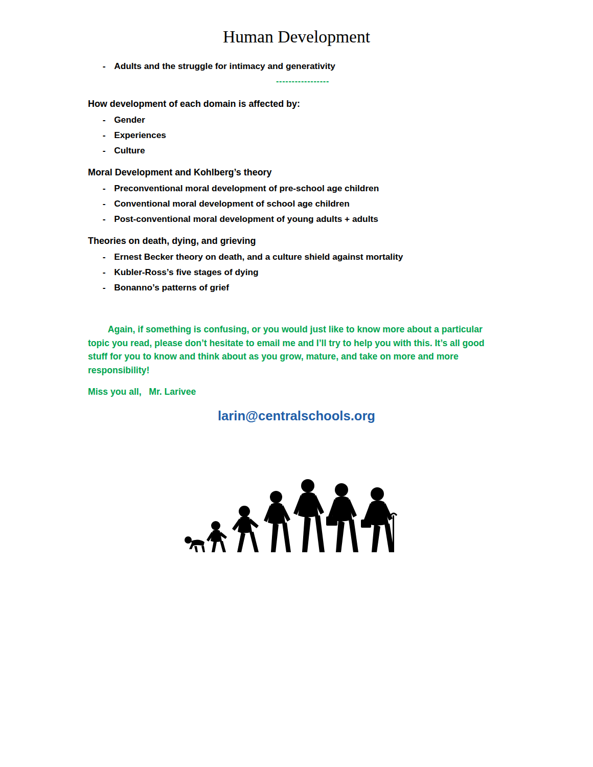Human Development
Adults and the struggle for intimacy and generativity
-----------------
How development of each domain is affected by:
Gender
Experiences
Culture
Moral Development and Kohlberg’s theory
Preconventional moral development of pre-school age children
Conventional moral development of school age children
Post-conventional moral development of young adults + adults
Theories on death, dying, and grieving
Ernest Becker theory on death, and a culture shield against mortality
Kubler-Ross’s five stages of dying
Bonanno’s patterns of grief
Again, if something is confusing, or you would just like to know more about a particular topic you read, please don’t hesitate to email me and I’ll try to help you with this. It’s all good stuff for you to know and think about as you grow, mature, and take on more and more responsibility!
Miss you all, Mr. Larivee
larin@centralschools.org